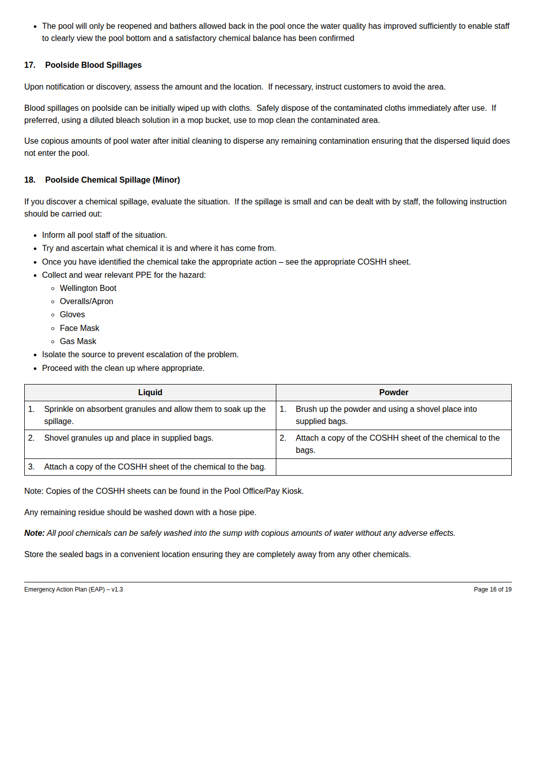The pool will only be reopened and bathers allowed back in the pool once the water quality has improved sufficiently to enable staff to clearly view the pool bottom and a satisfactory chemical balance has been confirmed
17. Poolside Blood Spillages
Upon notification or discovery, assess the amount and the location. If necessary, instruct customers to avoid the area.
Blood spillages on poolside can be initially wiped up with cloths. Safely dispose of the contaminated cloths immediately after use. If preferred, using a diluted bleach solution in a mop bucket, use to mop clean the contaminated area.
Use copious amounts of pool water after initial cleaning to disperse any remaining contamination ensuring that the dispersed liquid does not enter the pool.
18. Poolside Chemical Spillage (Minor)
If you discover a chemical spillage, evaluate the situation. If the spillage is small and can be dealt with by staff, the following instruction should be carried out:
Inform all pool staff of the situation.
Try and ascertain what chemical it is and where it has come from.
Once you have identified the chemical take the appropriate action – see the appropriate COSHH sheet.
Collect and wear relevant PPE for the hazard:
Wellington Boot
Overalls/Apron
Gloves
Face Mask
Gas Mask
Isolate the source to prevent escalation of the problem.
Proceed with the clean up where appropriate.
| Liquid | Powder |
| --- | --- |
| 1. | Sprinkle on absorbent granules and allow them to soak up the spillage. | 1. | Brush up the powder and using a shovel place into supplied bags. |
| 2. | Shovel granules up and place in supplied bags. | 2. | Attach a copy of the COSHH sheet of the chemical to the bags. |
| 3. | Attach a copy of the COSHH sheet of the chemical to the bag. | | |
Note: Copies of the COSHH sheets can be found in the Pool Office/Pay Kiosk.
Any remaining residue should be washed down with a hose pipe.
Note: All pool chemicals can be safely washed into the sump with copious amounts of water without any adverse effects.
Store the sealed bags in a convenient location ensuring they are completely away from any other chemicals.
Emergency Action Plan (EAP) – v1.3 Page 16 of 19